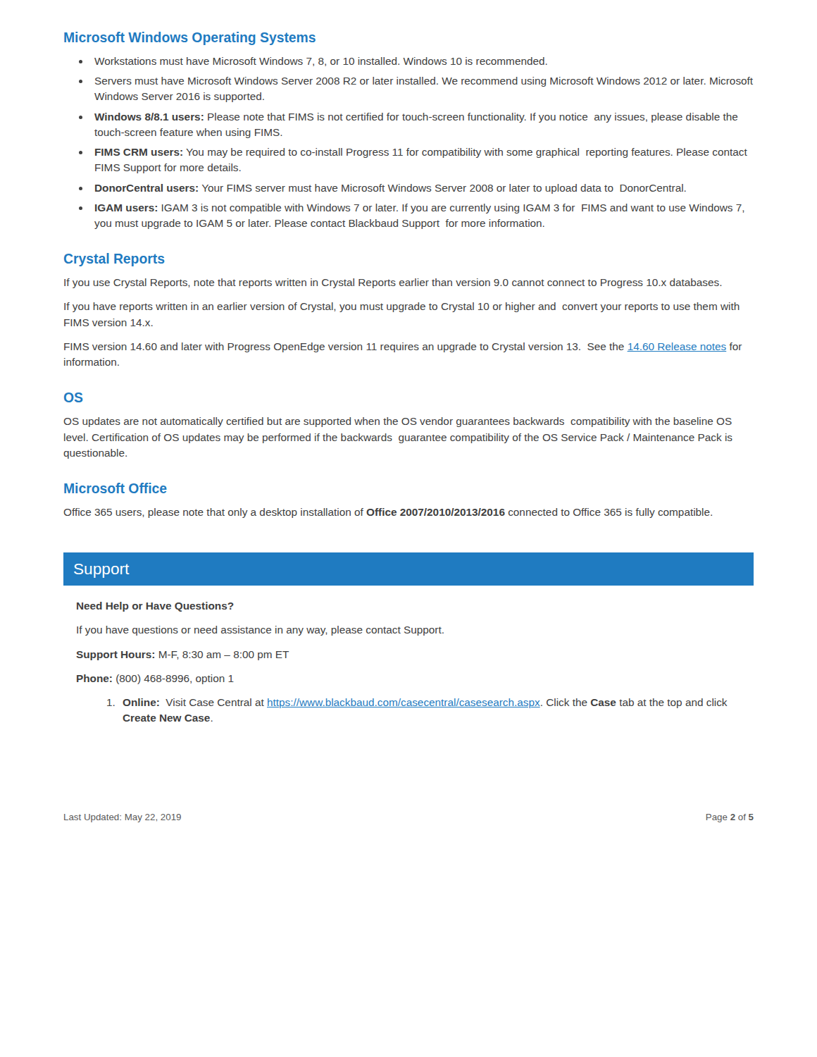Microsoft Windows Operating Systems
Workstations must have Microsoft Windows 7, 8, or 10 installed. Windows 10 is recommended.
Servers must have Microsoft Windows Server 2008 R2 or later installed. We recommend using Microsoft Windows 2012 or later. Microsoft Windows Server 2016 is supported.
Windows 8/8.1 users: Please note that FIMS is not certified for touch-screen functionality. If you notice any issues, please disable the touch-screen feature when using FIMS.
FIMS CRM users: You may be required to co-install Progress 11 for compatibility with some graphical reporting features. Please contact FIMS Support for more details.
DonorCentral users: Your FIMS server must have Microsoft Windows Server 2008 or later to upload data to DonorCentral.
IGAM users: IGAM 3 is not compatible with Windows 7 or later. If you are currently using IGAM 3 for FIMS and want to use Windows 7, you must upgrade to IGAM 5 or later. Please contact Blackbaud Support for more information.
Crystal Reports
If you use Crystal Reports, note that reports written in Crystal Reports earlier than version 9.0 cannot connect to Progress 10.x databases.
If you have reports written in an earlier version of Crystal, you must upgrade to Crystal 10 or higher and convert your reports to use them with FIMS version 14.x.
FIMS version 14.60 and later with Progress OpenEdge version 11 requires an upgrade to Crystal version 13. See the 14.60 Release notes for information.
OS
OS updates are not automatically certified but are supported when the OS vendor guarantees backwards compatibility with the baseline OS level. Certification of OS updates may be performed if the backwards guarantee compatibility of the OS Service Pack / Maintenance Pack is questionable.
Microsoft Office
Office 365 users, please note that only a desktop installation of Office 2007/2010/2013/2016 connected to Office 365 is fully compatible.
Support
Need Help or Have Questions?
If you have questions or need assistance in any way, please contact Support.
Support Hours: M-F, 8:30 am – 8:00 pm ET
Phone: (800) 468-8996, option 1
Online: Visit Case Central at https://www.blackbaud.com/casecentral/casesearch.aspx. Click the Case tab at the top and click Create New Case.
Last Updated: May 22, 2019 Page 2 of 5